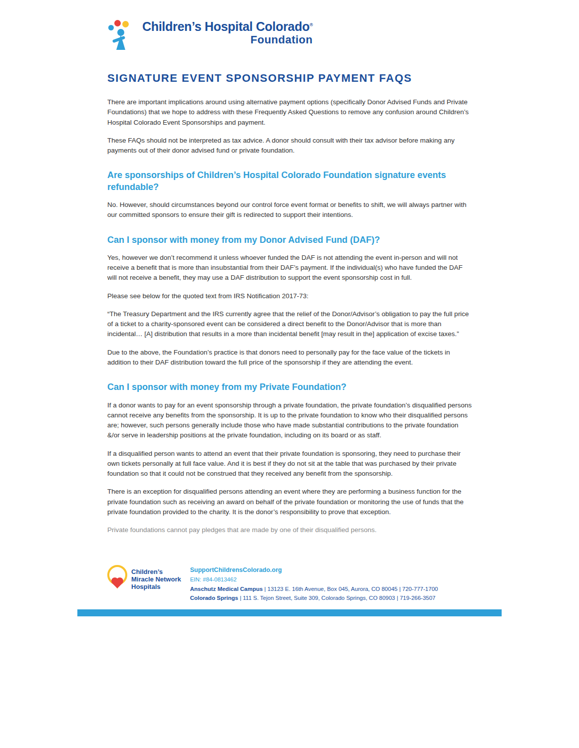Children’s Hospital Colorado®
Foundation
SIGNATURE EVENT SPONSORSHIP PAYMENT FAQS
There are important implications around using alternative payment options (specifically Donor Advised Funds and Private Foundations) that we hope to address with these Frequently Asked Questions to remove any confusion around Children’s Hospital Colorado Event Sponsorships and payment.
These FAQs should not be interpreted as tax advice. A donor should consult with their tax advisor before making any payments out of their donor advised fund or private foundation.
Are sponsorships of Children’s Hospital Colorado Foundation signature events refundable?
No. However, should circumstances beyond our control force event format or benefits to shift, we will always partner with our committed sponsors to ensure their gift is redirected to support their intentions.
Can I sponsor with money from my Donor Advised Fund (DAF)?
Yes, however we don’t recommend it unless whoever funded the DAF is not attending the event in-person and will not receive a benefit that is more than insubstantial from their DAF’s payment. If the individual(s) who have funded the DAF will not receive a benefit, they may use a DAF distribution to support the event sponsorship cost in full.
Please see below for the quoted text from IRS Notification 2017-73:
“The Treasury Department and the IRS currently agree that the relief of the Donor/Advisor’s obligation to pay the full price of a ticket to a charity-sponsored event can be considered a direct benefit to the Donor/Advisor that is more than incidental… [A] distribution that results in a more than incidental benefit [may result in the] application of excise taxes.”
Due to the above, the Foundation’s practice is that donors need to personally pay for the face value of the tickets in addition to their DAF distribution toward the full price of the sponsorship if they are attending the event.
Can I sponsor with money from my Private Foundation?
If a donor wants to pay for an event sponsorship through a private foundation, the private foundation’s disqualified persons cannot receive any benefits from the sponsorship. It is up to the private foundation to know who their disqualified persons are; however, such persons generally include those who have made substantial contributions to the private foundation &/or serve in leadership positions at the private foundation, including on its board or as staff.
If a disqualified person wants to attend an event that their private foundation is sponsoring, they need to purchase their own tickets personally at full face value. And it is best if they do not sit at the table that was purchased by their private foundation so that it could not be construed that they received any benefit from the sponsorship.
There is an exception for disqualified persons attending an event where they are performing a business function for the private foundation such as receiving an award on behalf of the private foundation or monitoring the use of funds that the private foundation provided to the charity. It is the donor’s responsibility to prove that exception.
Private foundations cannot pay pledges that are made by one of their disqualified persons.
Children’s
Miracle Network
Hospitals
SupportChildrensColorado.org
EIN: #84-0813462
Anschutz Medical Campus | 13123 E. 16th Avenue, Box 045, Aurora, CO 80045 | 720-777-1700
Colorado Springs | 111 S. Tejon Street, Suite 309, Colorado Springs, CO 80903 | 719-266-3507